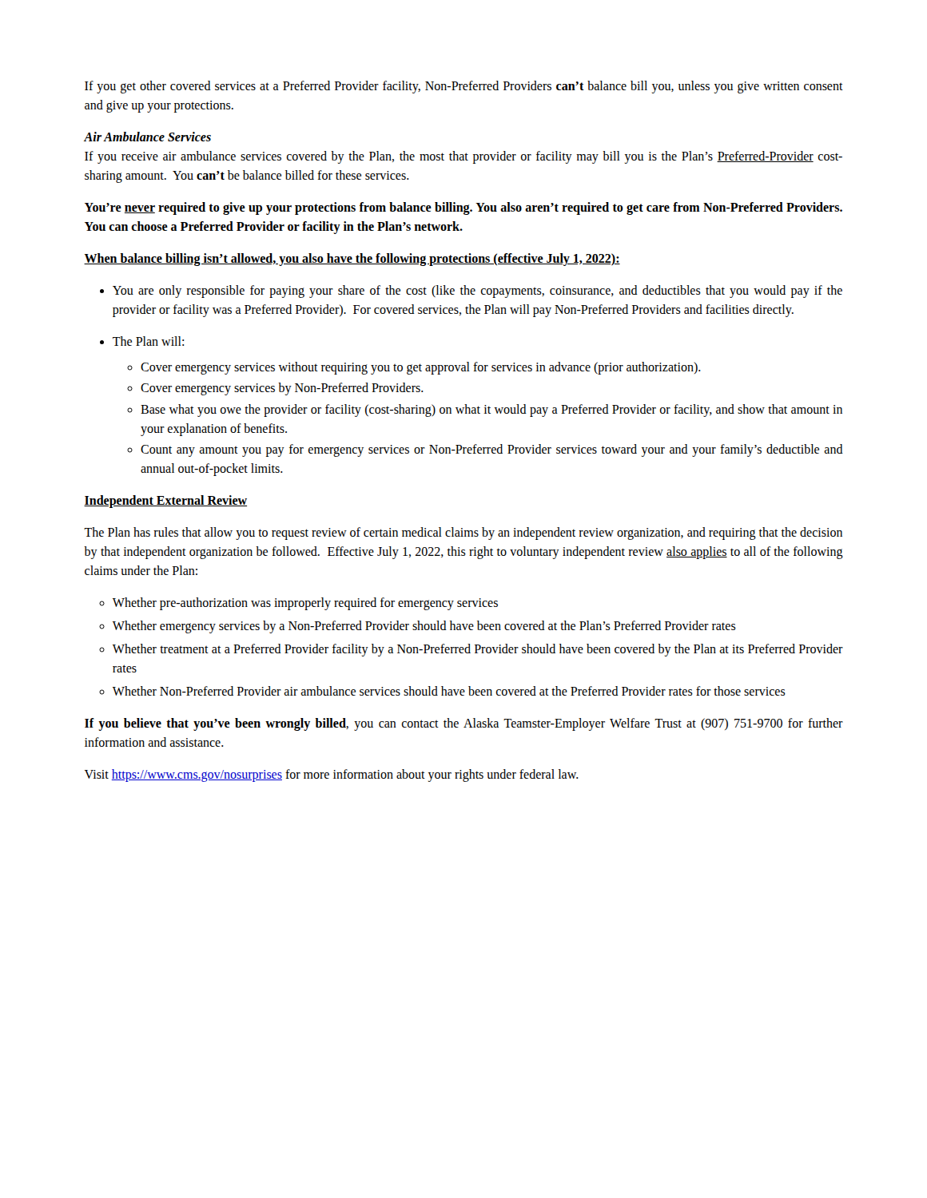If you get other covered services at a Preferred Provider facility, Non-Preferred Providers can’t balance bill you, unless you give written consent and give up your protections.
Air Ambulance Services
If you receive air ambulance services covered by the Plan, the most that provider or facility may bill you is the Plan’s Preferred-Provider cost-sharing amount. You can’t be balance billed for these services.
You’re never required to give up your protections from balance billing. You also aren’t required to get care from Non-Preferred Providers. You can choose a Preferred Provider or facility in the Plan’s network.
When balance billing isn’t allowed, you also have the following protections (effective July 1, 2022):
You are only responsible for paying your share of the cost (like the copayments, coinsurance, and deductibles that you would pay if the provider or facility was a Preferred Provider). For covered services, the Plan will pay Non-Preferred Providers and facilities directly.
The Plan will:
Cover emergency services without requiring you to get approval for services in advance (prior authorization).
Cover emergency services by Non-Preferred Providers.
Base what you owe the provider or facility (cost-sharing) on what it would pay a Preferred Provider or facility, and show that amount in your explanation of benefits.
Count any amount you pay for emergency services or Non-Preferred Provider services toward your and your family’s deductible and annual out-of-pocket limits.
Independent External Review
The Plan has rules that allow you to request review of certain medical claims by an independent review organization, and requiring that the decision by that independent organization be followed. Effective July 1, 2022, this right to voluntary independent review also applies to all of the following claims under the Plan:
Whether pre-authorization was improperly required for emergency services
Whether emergency services by a Non-Preferred Provider should have been covered at the Plan’s Preferred Provider rates
Whether treatment at a Preferred Provider facility by a Non-Preferred Provider should have been covered by the Plan at its Preferred Provider rates
Whether Non-Preferred Provider air ambulance services should have been covered at the Preferred Provider rates for those services
If you believe that you’ve been wrongly billed, you can contact the Alaska Teamster-Employer Welfare Trust at (907) 751-9700 for further information and assistance.
Visit https://www.cms.gov/nosurprises for more information about your rights under federal law.